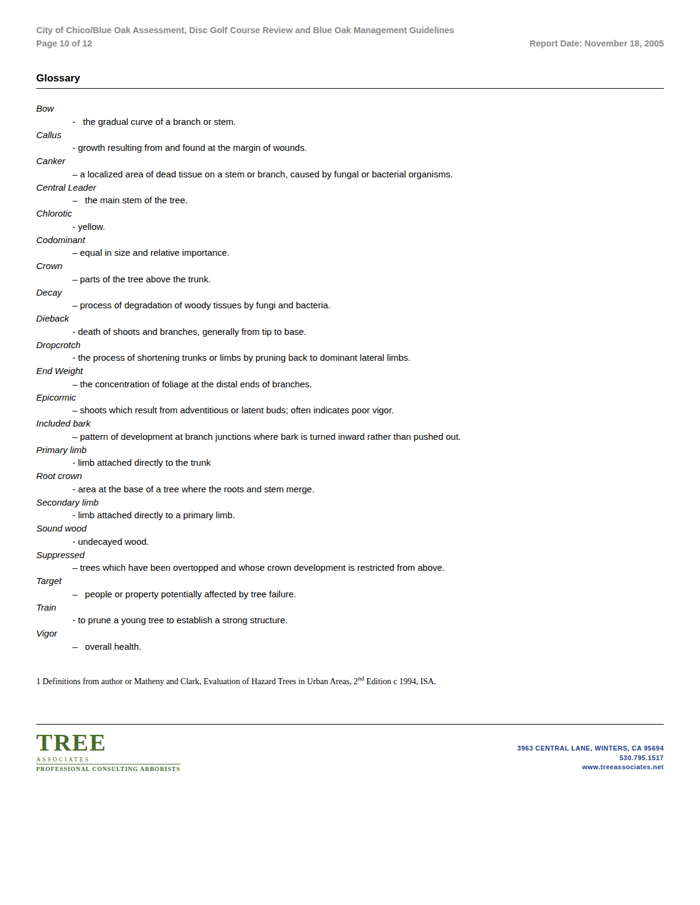City of Chico/Blue Oak Assessment, Disc Golf Course Review and Blue Oak Management Guidelines
Page 10 of 12 Report Date: November 18, 2005
Glossary
Bow
- the gradual curve of a branch or stem.
Callus
- growth resulting from and found at the margin of wounds.
Canker
– a localized area of dead tissue on a stem or branch, caused by fungal or bacterial organisms.
Central Leader
– the main stem of the tree.
Chlorotic
- yellow.
Codominant
– equal in size and relative importance.
Crown
– parts of the tree above the trunk.
Decay
– process of degradation of woody tissues by fungi and bacteria.
Dieback
- death of shoots and branches, generally from tip to base.
Dropcrotch
- the process of shortening trunks or limbs by pruning back to dominant lateral limbs.
End Weight
– the concentration of foliage at the distal ends of branches.
Epicormic
– shoots which result from adventitious or latent buds; often indicates poor vigor.
Included bark
– pattern of development at branch junctions where bark is turned inward rather than pushed out.
Primary limb
- limb attached directly to the trunk
Root crown
- area at the base of a tree where the roots and stem merge.
Secondary limb
- limb attached directly to a primary limb.
Sound wood
- undecayed wood.
Suppressed
– trees which have been overtopped and whose crown development is restricted from above.
Target
– people or property potentially affected by tree failure.
Train
- to prune a young tree to establish a strong structure.
Vigor
– overall health.
1 Definitions from author or Matheny and Clark, Evaluation of Hazard Trees in Urban Areas, 2nd Edition c 1994, ISA.
TREE
ASSOCIATES
PROFESSIONAL CONSULTING ARBORISTS
3963 CENTRAL LANE, WINTERS, CA 95694
530.795.1517
www.treeassociates.net